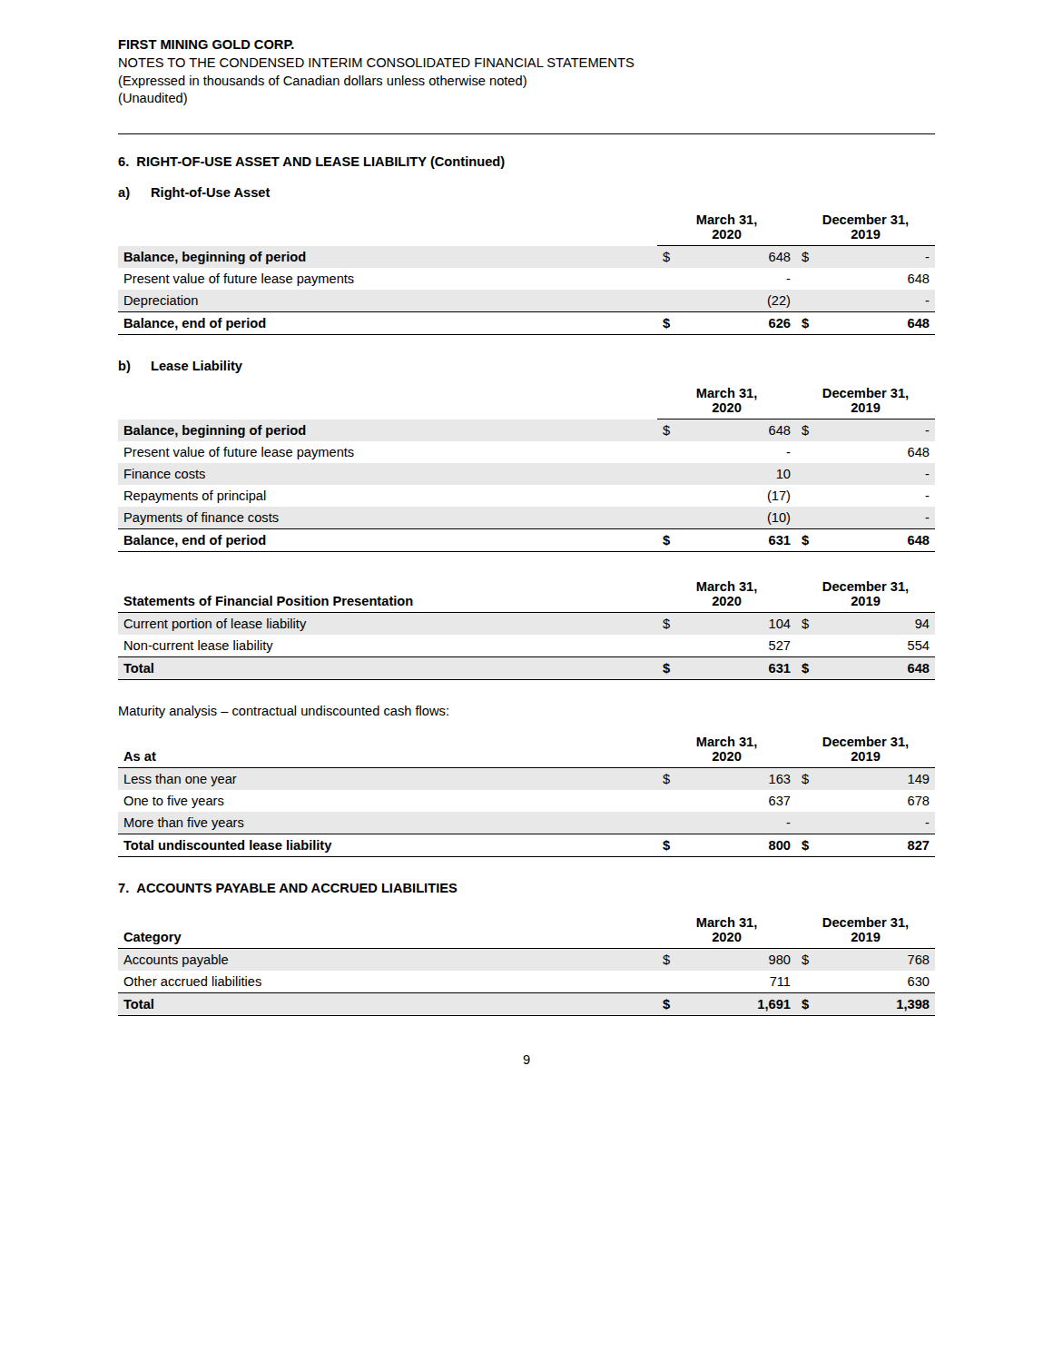FIRST MINING GOLD CORP.
NOTES TO THE CONDENSED INTERIM CONSOLIDATED FINANCIAL STATEMENTS
(Expressed in thousands of Canadian dollars unless otherwise noted)
(Unaudited)
6. RIGHT-OF-USE ASSET AND LEASE LIABILITY (Continued)
a) Right-of-Use Asset
| | March 31, 2020 | December 31, 2019 |
| --- | --- | --- |
| Balance, beginning of period | $ | 648 | $ | - |
| Present value of future lease payments | | - | | 648 |
| Depreciation | | (22) | | - |
| Balance, end of period | $ | 626 | $ | 648 |
b) Lease Liability
| | March 31, 2020 | December 31, 2019 |
| --- | --- | --- |
| Balance, beginning of period | $ | 648 | $ | - |
| Present value of future lease payments | | - | | 648 |
| Finance costs | | 10 | | - |
| Repayments of principal | | (17) | | - |
| Payments of finance costs | | (10) | | - |
| Balance, end of period | $ | 631 | $ | 648 |
| Statements of Financial Position Presentation | March 31, 2020 | December 31, 2019 |
| --- | --- | --- |
| Current portion of lease liability | $ | 104 | $ | 94 |
| Non-current lease liability | | 527 | | 554 |
| Total | $ | 631 | $ | 648 |
Maturity analysis – contractual undiscounted cash flows:
| As at | March 31, 2020 | December 31, 2019 |
| --- | --- | --- |
| Less than one year | $ | 163 | $ | 149 |
| One to five years | | 637 | | 678 |
| More than five years | | - | | - |
| Total undiscounted lease liability | $ | 800 | $ | 827 |
7. ACCOUNTS PAYABLE AND ACCRUED LIABILITIES
| Category | March 31, 2020 | December 31, 2019 |
| --- | --- | --- |
| Accounts payable | $ | 980 | $ | 768 |
| Other accrued liabilities | | 711 | | 630 |
| Total | $ | 1,691 | $ | 1,398 |
9